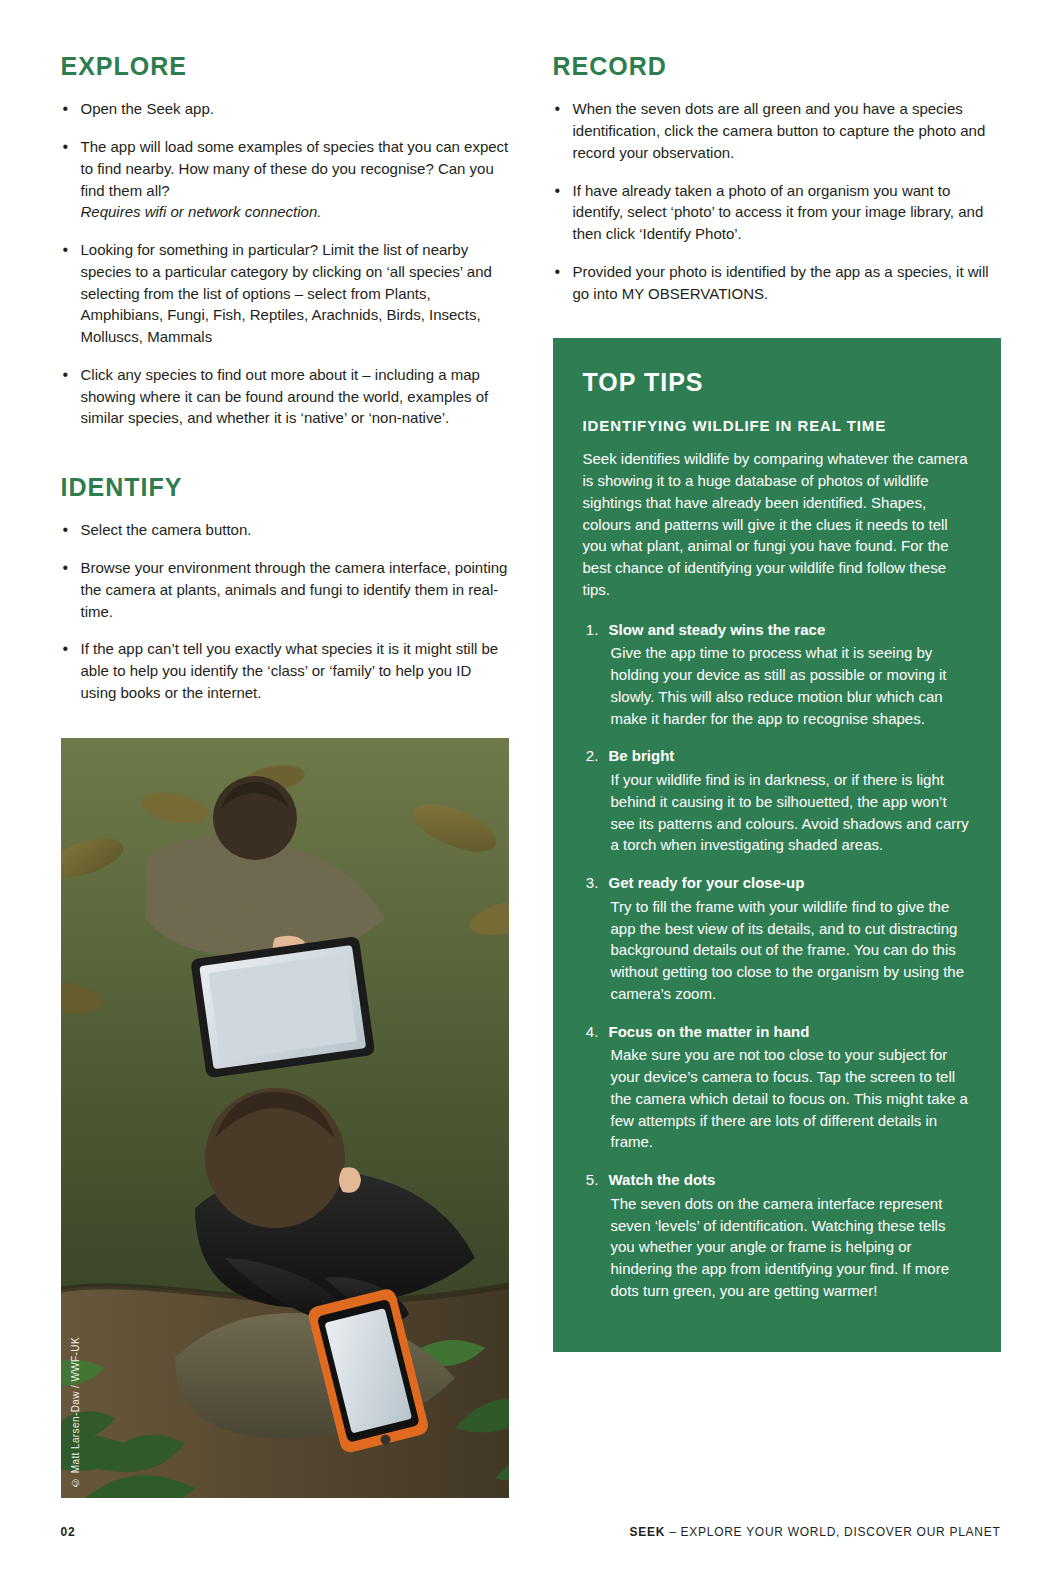Explore
Open the Seek app.
The app will load some examples of species that you can expect to find nearby. How many of these do you recognise? Can you find them all?
Requires wifi or network connection.
Looking for something in particular? Limit the list of nearby species to a particular category by clicking on ‘all species’ and selecting from the list of options – select from Plants, Amphibians, Fungi, Fish, Reptiles, Arachnids, Birds, Insects, Molluscs, Mammals
Click any species to find out more about it – including a map showing where it can be found around the world, examples of similar species, and whether it is ‘native’ or ‘non-native’.
Identify
Select the camera button.
Browse your environment through the camera interface, pointing the camera at plants, animals and fungi to identify them in real-time.
If the app can’t tell you exactly what species it is it might still be able to help you identify the ‘class’ or ‘family’ to help you ID using books or the internet.
© Matt Larsen-Daw / WWF-UK
Record
When the seven dots are all green and you have a species identification, click the camera button to capture the photo and record your observation.
If have already taken a photo of an organism you want to identify, select ‘photo’ to access it from your image library, and then click ‘Identify Photo’.
Provided your photo is identified by the app as a species, it will go into MY OBSERVATIONS.
Top tips
Identifying wildlife in real time
Seek identifies wildlife by comparing whatever the camera is showing it to a huge database of photos of wildlife sightings that have already been identified. Shapes, colours and patterns will give it the clues it needs to tell you what plant, animal or fungi you have found. For the best chance of identifying your wildlife find follow these tips.
Slow and steady wins the race Give the app time to process what it is seeing by holding your device as still as possible or moving it slowly. This will also reduce motion blur which can make it harder for the app to recognise shapes.
Be bright If your wildlife find is in darkness, or if there is light behind it causing it to be silhouetted, the app won’t see its patterns and colours. Avoid shadows and carry a torch when investigating shaded areas.
Get ready for your close-up Try to fill the frame with your wildlife find to give the app the best view of its details, and to cut distracting background details out of the frame. You can do this without getting too close to the organism by using the camera’s zoom.
Focus on the matter in hand Make sure you are not too close to your subject for your device’s camera to focus. Tap the screen to tell the camera which detail to focus on. This might take a few attempts if there are lots of different details in frame.
Watch the dots The seven dots on the camera interface represent seven ‘levels’ of identification. Watching these tells you whether your angle or frame is helping or hindering the app from identifying your find. If more dots turn green, you are getting warmer!
02
SEEK – EXPLORE YOUR WORLD, DISCOVER OUR PLANET